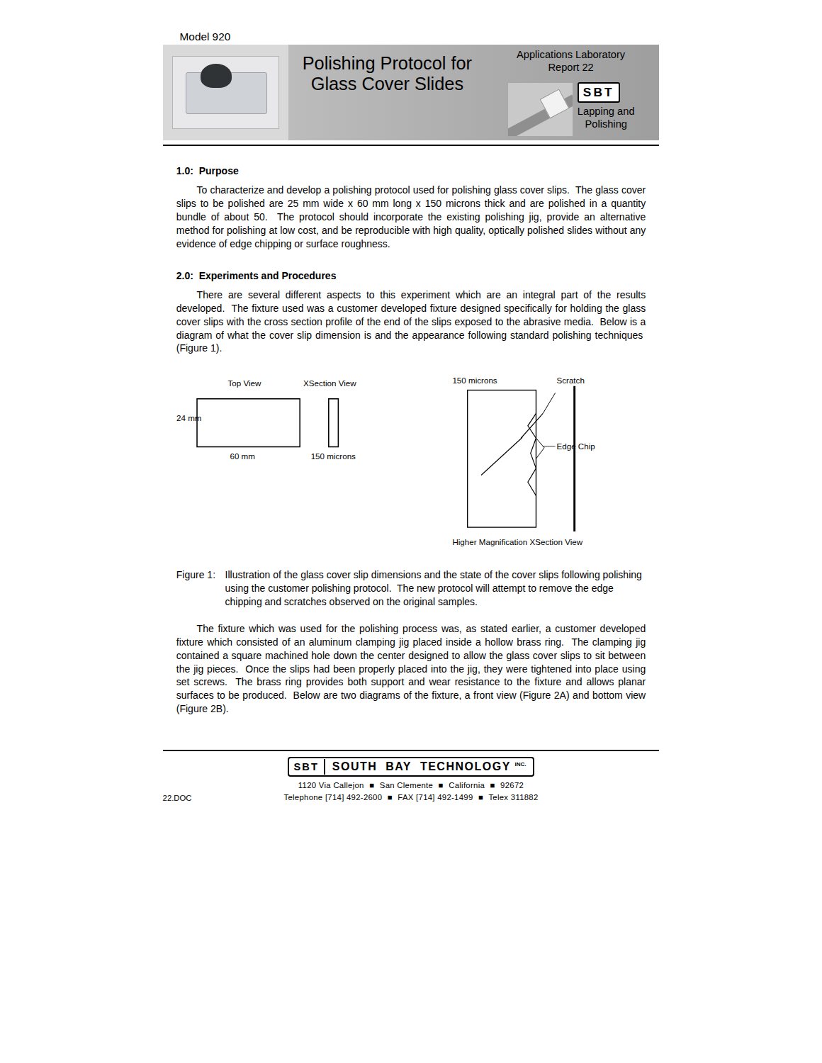Model 920
Polishing Protocol for Glass Cover Slides
Applications Laboratory
Report 22
SBT
Lapping and
Polishing
1.0: Purpose
To characterize and develop a polishing protocol used for polishing glass cover slips. The glass cover slips to be polished are 25 mm wide x 60 mm long x 150 microns thick and are polished in a quantity bundle of about 50. The protocol should incorporate the existing polishing jig, provide an alternative method for polishing at low cost, and be reproducible with high quality, optically polished slides without any evidence of edge chipping or surface roughness.
2.0: Experiments and Procedures
There are several different aspects to this experiment which are an integral part of the results developed. The fixture used was a customer developed fixture designed specifically for holding the glass cover slips with the cross section profile of the end of the slips exposed to the abrasive media. Below is a diagram of what the cover slip dimension is and the appearance following standard polishing techniques (Figure 1).
Top View XSection View 24 mm 60 mm 150 microns 150 microns Scratch Edge Chip Higher Magnification XSection View
Figure 1: Illustration of the glass cover slip dimensions and the state of the cover slips following polishing using the customer polishing protocol. The new protocol will attempt to remove the edge chipping and scratches observed on the original samples.
The fixture which was used for the polishing process was, as stated earlier, a customer developed fixture which consisted of an aluminum clamping jig placed inside a hollow brass ring. The clamping jig contained a square machined hole down the center designed to allow the glass cover slips to sit between the jig pieces. Once the slips had been properly placed into the jig, they were tightened into place using set screws. The brass ring provides both support and wear resistance to the fixture and allows planar surfaces to be produced. Below are two diagrams of the fixture, a front view (Figure 2A) and bottom view (Figure 2B).
22.DOC
SBT SOUTH BAY TECHNOLOGY INC.
1120 Via Callejon ■ San Clemente ■ California ■ 92672
Telephone [714] 492-2600 ■ FAX [714] 492-1499 ■ Telex 311882